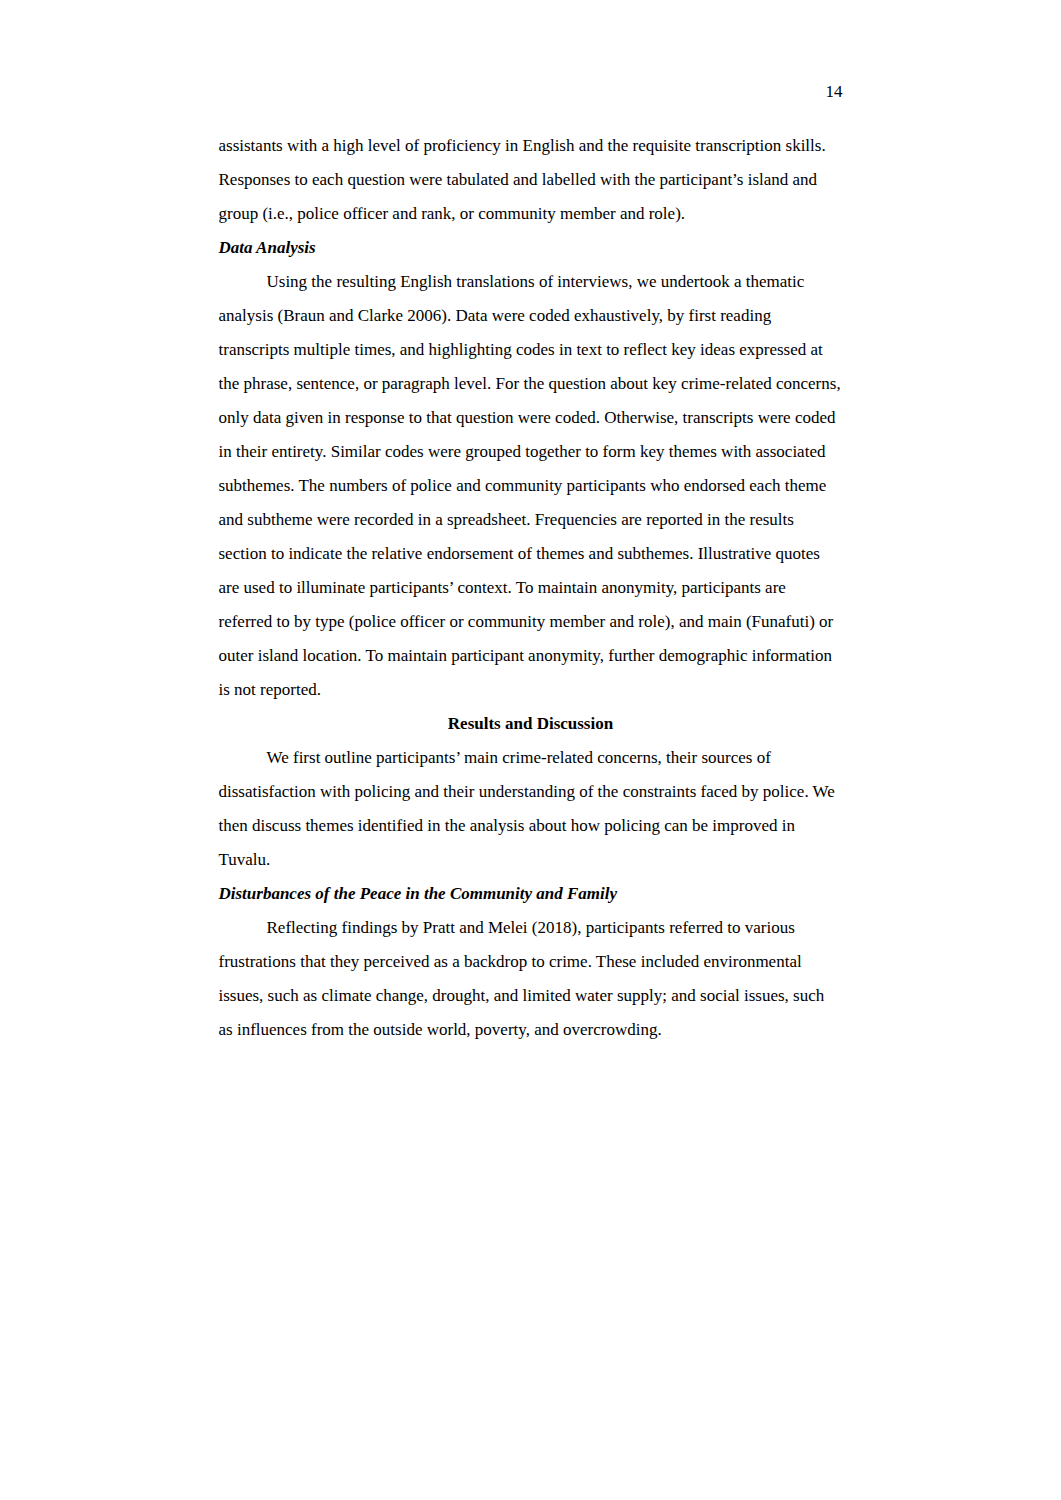14
assistants with a high level of proficiency in English and the requisite transcription skills. Responses to each question were tabulated and labelled with the participant’s island and group (i.e., police officer and rank, or community member and role).
Data Analysis
Using the resulting English translations of interviews, we undertook a thematic analysis (Braun and Clarke 2006). Data were coded exhaustively, by first reading transcripts multiple times, and highlighting codes in text to reflect key ideas expressed at the phrase, sentence, or paragraph level. For the question about key crime-related concerns, only data given in response to that question were coded. Otherwise, transcripts were coded in their entirety. Similar codes were grouped together to form key themes with associated subthemes. The numbers of police and community participants who endorsed each theme and subtheme were recorded in a spreadsheet. Frequencies are reported in the results section to indicate the relative endorsement of themes and subthemes. Illustrative quotes are used to illuminate participants’ context. To maintain anonymity, participants are referred to by type (police officer or community member and role), and main (Funafuti) or outer island location. To maintain participant anonymity, further demographic information is not reported.
Results and Discussion
We first outline participants’ main crime-related concerns, their sources of dissatisfaction with policing and their understanding of the constraints faced by police. We then discuss themes identified in the analysis about how policing can be improved in Tuvalu.
Disturbances of the Peace in the Community and Family
Reflecting findings by Pratt and Melei (2018), participants referred to various frustrations that they perceived as a backdrop to crime. These included environmental issues, such as climate change, drought, and limited water supply; and social issues, such as influences from the outside world, poverty, and overcrowding.